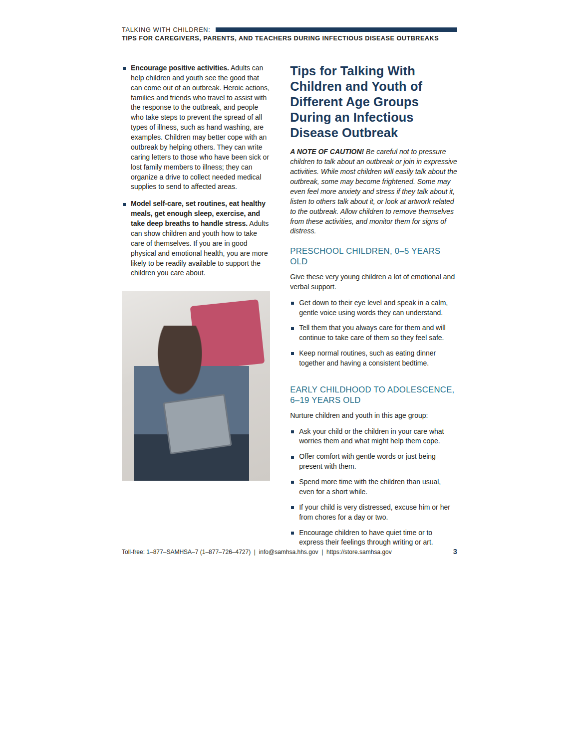TALKING WITH CHILDREN:
TIPS FOR CAREGIVERS, PARENTS, AND TEACHERS DURING INFECTIOUS DISEASE OUTBREAKS
Encourage positive activities. Adults can help children and youth see the good that can come out of an outbreak. Heroic actions, families and friends who travel to assist with the response to the outbreak, and people who take steps to prevent the spread of all types of illness, such as hand washing, are examples. Children may better cope with an outbreak by helping others. They can write caring letters to those who have been sick or lost family members to illness; they can organize a drive to collect needed medical supplies to send to affected areas.
Model self-care, set routines, eat healthy meals, get enough sleep, exercise, and take deep breaths to handle stress. Adults can show children and youth how to take care of themselves. If you are in good physical and emotional health, you are more likely to be readily available to support the children you care about.
Tips for Talking With Children and Youth of Different Age Groups During an Infectious Disease Outbreak
A NOTE OF CAUTION! Be careful not to pressure children to talk about an outbreak or join in expressive activities. While most children will easily talk about the outbreak, some may become frightened. Some may even feel more anxiety and stress if they talk about it, listen to others talk about it, or look at artwork related to the outbreak. Allow children to remove themselves from these activities, and monitor them for signs of distress.
PRESCHOOL CHILDREN, 0–5 YEARS OLD
Give these very young children a lot of emotional and verbal support.
Get down to their eye level and speak in a calm, gentle voice using words they can understand.
Tell them that you always care for them and will continue to take care of them so they feel safe.
Keep normal routines, such as eating dinner together and having a consistent bedtime.
EARLY CHILDHOOD TO ADOLESCENCE, 6–19 YEARS OLD
Nurture children and youth in this age group:
Ask your child or the children in your care what worries them and what might help them cope.
Offer comfort with gentle words or just being present with them.
Spend more time with the children than usual, even for a short while.
If your child is very distressed, excuse him or her from chores for a day or two.
Encourage children to have quiet time or to express their feelings through writing or art.
Toll-free: 1–877–SAMHSA–7 (1–877–726–4727) | info@samhsa.hhs.gov | https://store.samhsa.gov
3